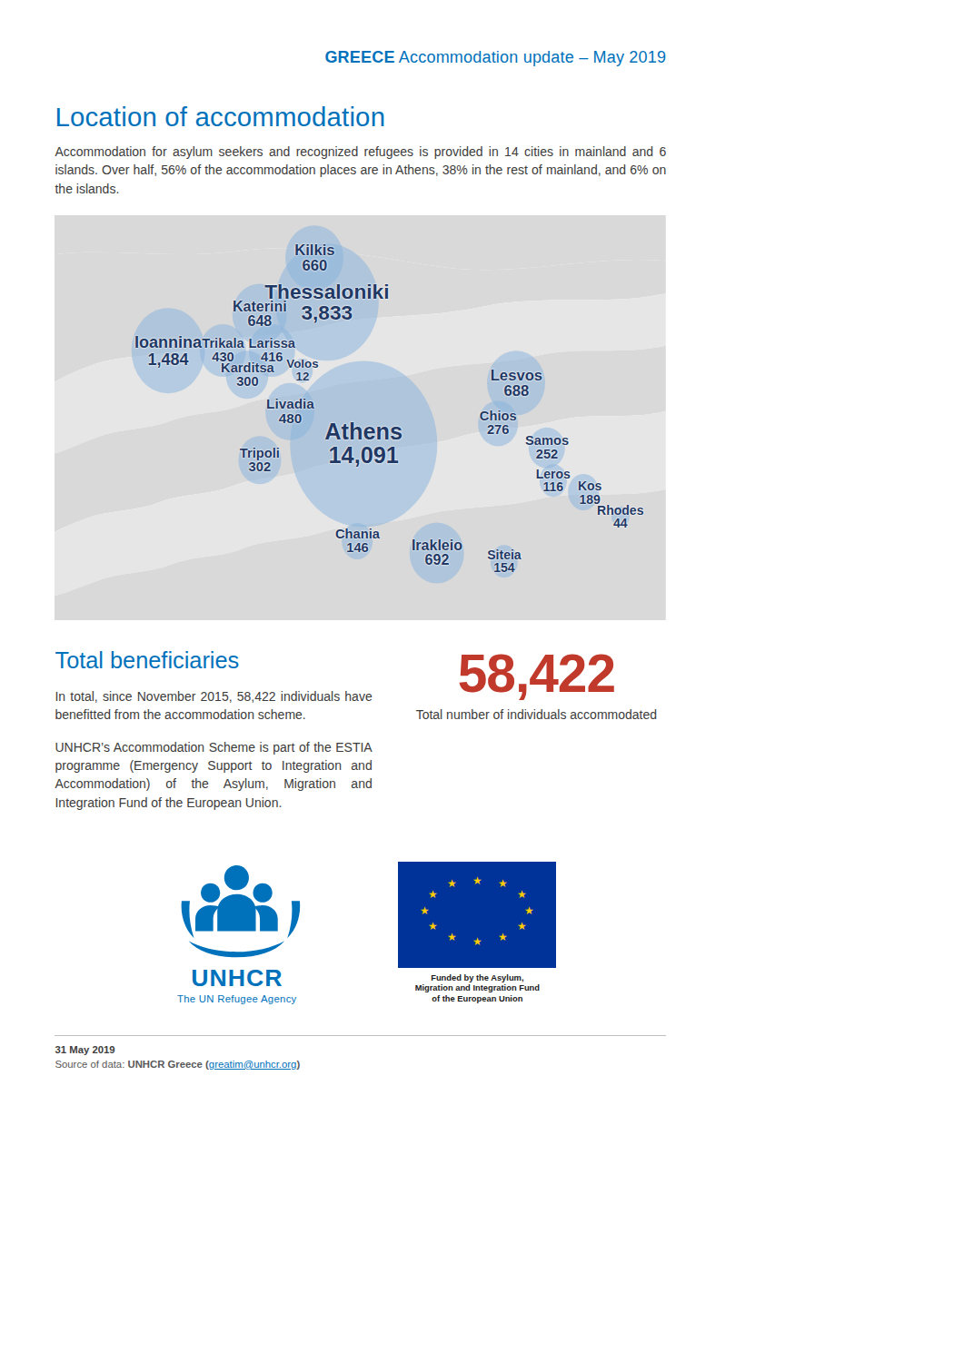GREECE Accommodation update – May 2019
Location of accommodation
Accommodation for asylum seekers and recognized refugees is provided in 14 cities in mainland and 6 islands. Over half, 56% of the accommodation places are in Athens, 38% in the rest of mainland, and 6% on the islands.
Kilkis 660
Thessaloniki 3,833
Katerini 648
Ioannina 1,484
Trikala 430
Larissa 416
Karditsa 300
Volos 12
Livadia 480
Athens 14,091
Tripoli 302
Lesvos 688
Chios 276
Samos 252
Leros 116
Kos 189
Rhodes 44
Chania 146
Irakleio 692
Siteia 154
Total beneficiaries
In total, since November 2015, 58,422 individuals have benefitted from the accommodation scheme.
UNHCR’s Accommodation Scheme is part of the ESTIA programme (Emergency Support to Integration and Accommodation) of the Asylum, Migration and Integration Fund of the European Union.
58,422
Total number of individuals accommodated
UNHCR
The UN Refugee Agency
★ ★ ★ ★ ★ ★ ★ ★ ★ ★ ★ ★
Funded by the Asylum,
Migration and Integration Fund
of the European Union
31 May 2019
Source of data: UNHCR Greece (greatim@unhcr.org)